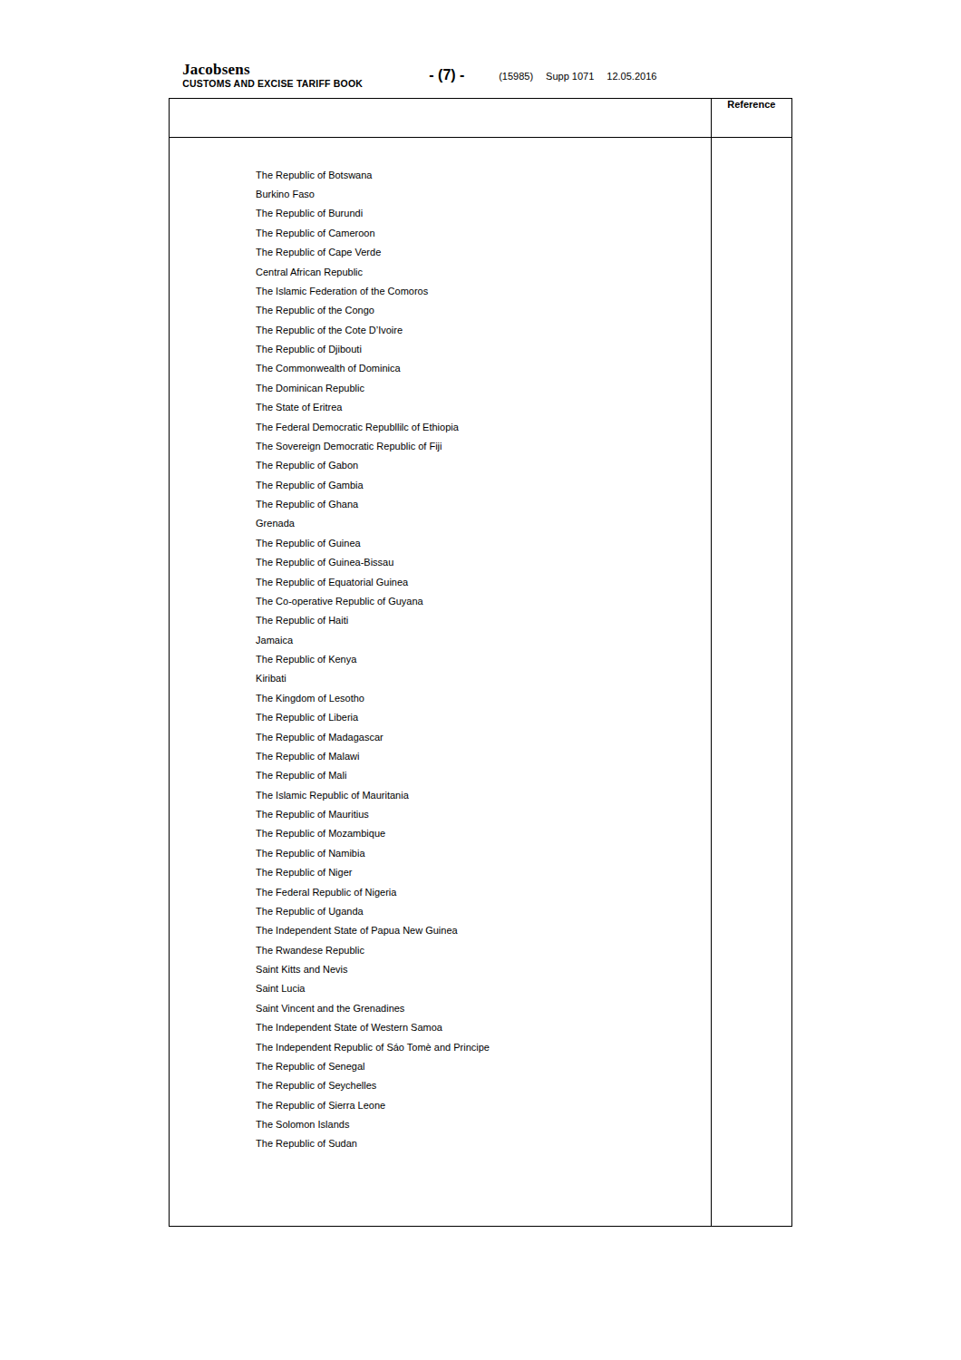Jacobsens
CUSTOMS AND EXCISE TARIFF BOOK
- (7) -
(15985) Supp 107112.05.2016
| | Reference |
| The Republic of Botswana Burkino Faso The Republic of Burundi The Republic of Cameroon The Republic of Cape Verde Central African Republic The Islamic Federation of the Comoros The Republic of the Congo The Republic of the Cote D’Ivoire The Republic of Djibouti The Commonwealth of Dominica The Dominican Republic The State of Eritrea The Federal Democratic Republlilc of Ethiopia The Sovereign Democratic Republic of Fiji The Republic of Gabon The Republic of Gambia The Republic of Ghana Grenada The Republic of Guinea The Republic of Guinea-Bissau The Republic of Equatorial Guinea The Co-operative Republic of Guyana The Republic of Haiti Jamaica The Republic of Kenya Kiribati The Kingdom of Lesotho The Republic of Liberia The Republic of Madagascar The Republic of Malawi The Republic of Mali The Islamic Republic of Mauritania The Republic of Mauritius The Republic of Mozambique The Republic of Namibia The Republic of Niger The Federal Republic of Nigeria The Republic of Uganda The Independent State of Papua New Guinea The Rwandese Republic Saint Kitts and Nevis Saint Lucia Saint Vincent and the Grenadines The Independent State of Western Samoa The Independent Republic of Sáo Tomè and Principe The Republic of Senegal The Republic of Seychelles The Republic of Sierra Leone The Solomon Islands The Republic of Sudan | |